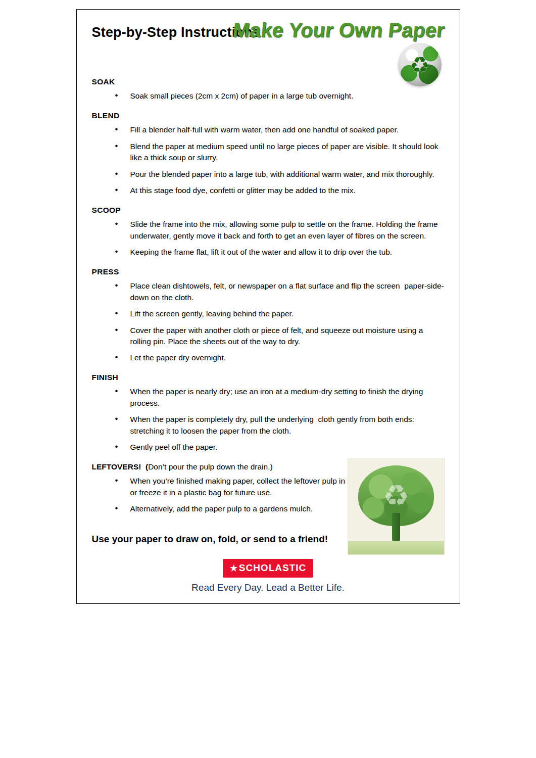Step-by-Step Instructions
Make Your Own Paper
SOAK
Soak small pieces (2cm x 2cm) of paper in a large tub overnight.
BLEND
Fill a blender half-full with warm water, then add one handful of soaked paper.
Blend the paper at medium speed until no large pieces of paper are visible. It should look like a thick soup or slurry.
Pour the blended paper into a large tub, with additional warm water, and mix thoroughly.
At this stage food dye, confetti or glitter may be added to the mix.
SCOOP
Slide the frame into the mix, allowing some pulp to settle on the frame. Holding the frame underwater, gently move it back and forth to get an even layer of fibres on the screen.
Keeping the frame flat, lift it out of the water and allow it to drip over the tub.
PRESS
Place clean dishtowels, felt, or newspaper on a flat surface and flip the screen paper-side-down on the cloth.
Lift the screen gently, leaving behind the paper.
Cover the paper with another cloth or piece of felt, and squeeze out moisture using a rolling pin. Place the sheets out of the way to dry.
Let the paper dry overnight.
FINISH
When the paper is nearly dry; use an iron at a medium-dry setting to finish the drying process.
When the paper is completely dry, pull the underlying cloth gently from both ends: stretching it to loosen the paper from the cloth.
Gently peel off the paper.
LEFTOVERS! (Don’t pour the pulp down the drain.)
When you’re finished making paper, collect the leftover pulp in a strainer and throw it out, or freeze it in a plastic bag for future use.
Alternatively, add the paper pulp to a gardens mulch.
Use your paper to draw on, fold, or send to a friend!
★SCHOLASTIC
Read Every Day. Lead a Better Life.